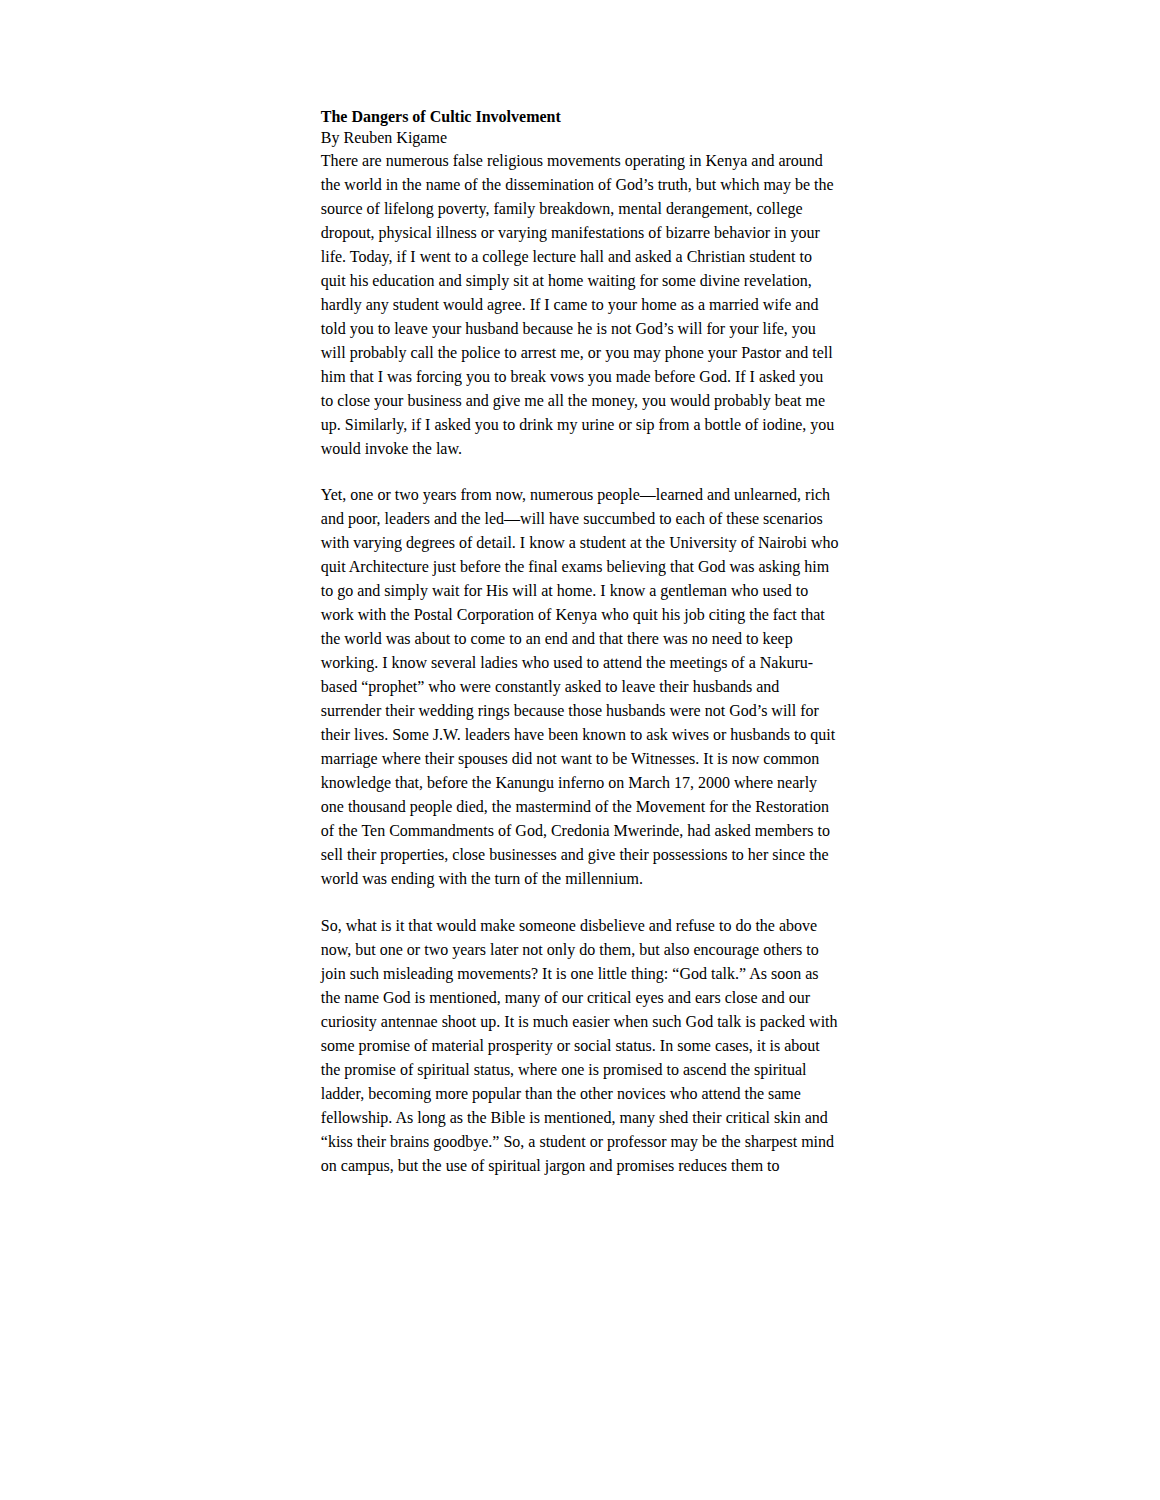The Dangers of Cultic Involvement
By Reuben Kigame
There are numerous false religious movements operating in Kenya and around the world in the name of the dissemination of God’s truth, but which may be the source of lifelong poverty, family breakdown, mental derangement, college dropout, physical illness or varying manifestations of bizarre behavior in your life. Today, if I went to a college lecture hall and asked a Christian student to quit his education and simply sit at home waiting for some divine revelation, hardly any student would agree. If I came to your home as a married wife and told you to leave your husband because he is not God’s will for your life, you will probably call the police to arrest me, or you may phone your Pastor and tell him that I was forcing you to break vows you made before God. If I asked you to close your business and give me all the money, you would probably beat me up. Similarly, if I asked you to drink my urine or sip from a bottle of iodine, you would invoke the law.
Yet, one or two years from now, numerous people—learned and unlearned, rich and poor, leaders and the led—will have succumbed to each of these scenarios with varying degrees of detail. I know a student at the University of Nairobi who quit Architecture just before the final exams believing that God was asking him to go and simply wait for His will at home. I know a gentleman who used to work with the Postal Corporation of Kenya who quit his job citing the fact that the world was about to come to an end and that there was no need to keep working. I know several ladies who used to attend the meetings of a Nakuru-based “prophet” who were constantly asked to leave their husbands and surrender their wedding rings because those husbands were not God’s will for their lives. Some J.W. leaders have been known to ask wives or husbands to quit marriage where their spouses did not want to be Witnesses. It is now common knowledge that, before the Kanungu inferno on March 17, 2000 where nearly one thousand people died, the mastermind of the Movement for the Restoration of the Ten Commandments of God, Credonia Mwerinde, had asked members to sell their properties, close businesses and give their possessions to her since the world was ending with the turn of the millennium.
So, what is it that would make someone disbelieve and refuse to do the above now, but one or two years later not only do them, but also encourage others to join such misleading movements? It is one little thing: “God talk.” As soon as the name God is mentioned, many of our critical eyes and ears close and our curiosity antennae shoot up. It is much easier when such God talk is packed with some promise of material prosperity or social status. In some cases, it is about the promise of spiritual status, where one is promised to ascend the spiritual ladder, becoming more popular than the other novices who attend the same fellowship. As long as the Bible is mentioned, many shed their critical skin and “kiss their brains goodbye.” So, a student or professor may be the sharpest mind on campus, but the use of spiritual jargon and promises reduces them to